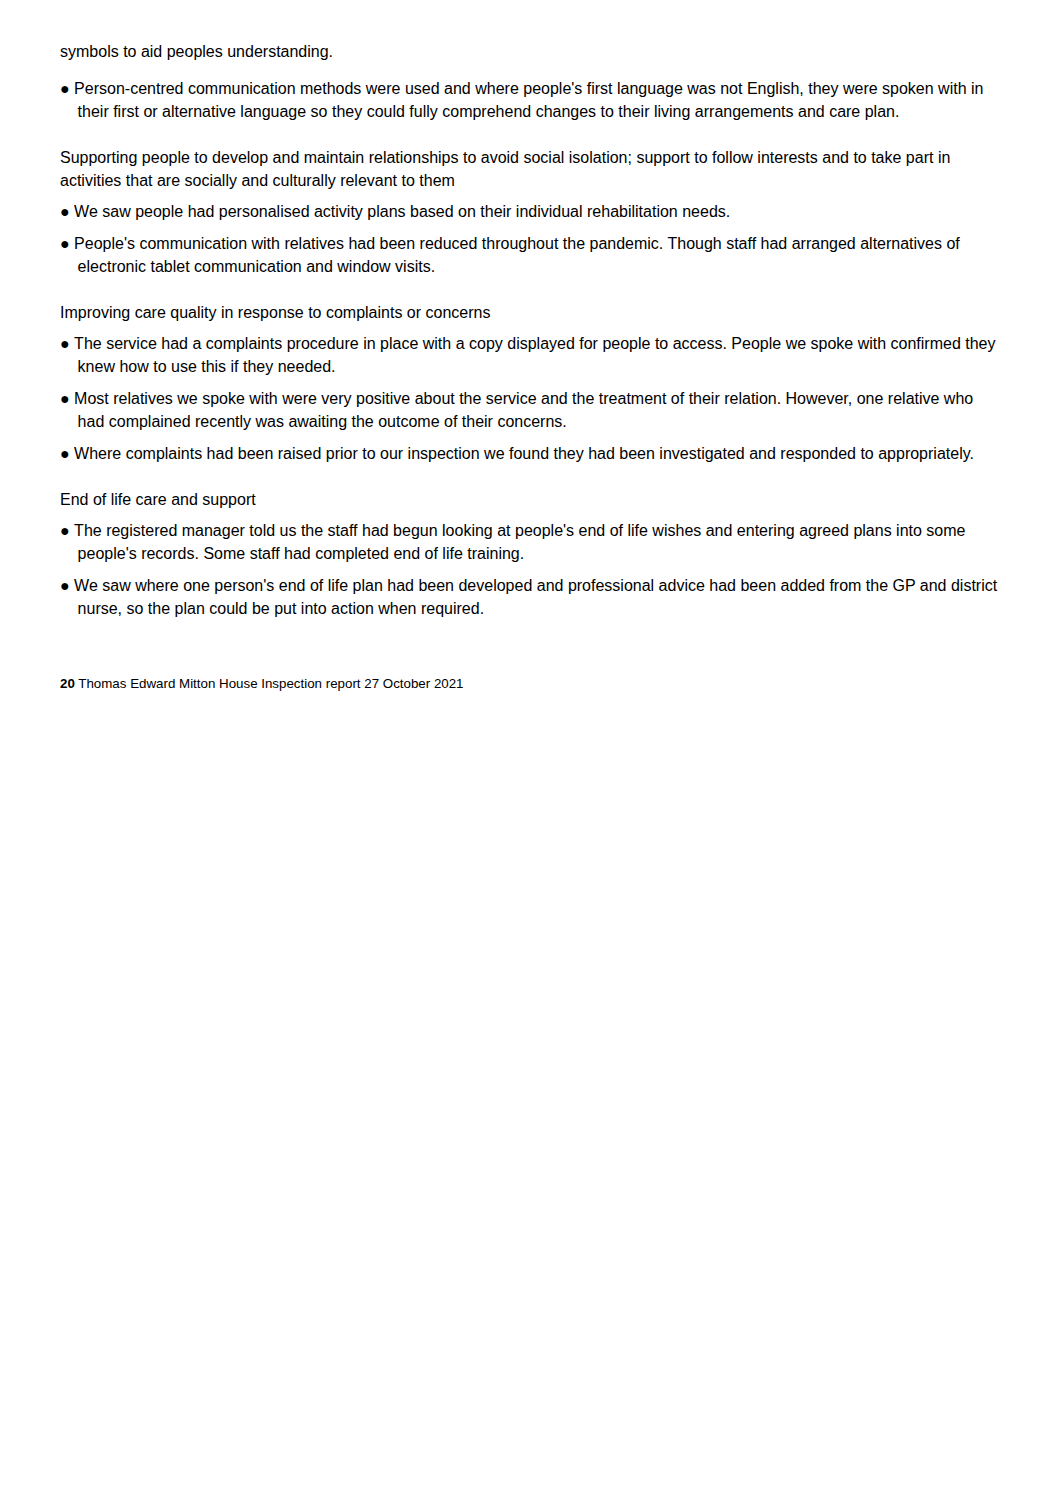symbols to aid peoples understanding.
Person-centred communication methods were used and where people's first language was not English, they were spoken with in their first or alternative language so they could fully comprehend changes to their living arrangements and care plan.
Supporting people to develop and maintain relationships to avoid social isolation; support to follow interests and to take part in activities that are socially and culturally relevant to them
We saw people had personalised activity plans based on their individual rehabilitation needs.
People's communication with relatives had been reduced throughout the pandemic. Though staff had arranged alternatives of electronic tablet communication and window visits.
Improving care quality in response to complaints or concerns
The service had a complaints procedure in place with a copy displayed for people to access. People we spoke with confirmed they knew how to use this if they needed.
Most relatives we spoke with were very positive about the service and the treatment of their relation. However, one relative who had complained recently was awaiting the outcome of their concerns.
Where complaints had been raised prior to our inspection we found they had been investigated and responded to appropriately.
End of life care and support
The registered manager told us the staff had begun looking at people's end of life wishes and entering agreed plans into some people's records. Some staff had completed end of life training.
We saw where one person's end of life plan had been developed and professional advice had been added from the GP and district nurse, so the plan could be put into action when required.
20 Thomas Edward Mitton House Inspection report 27 October 2021